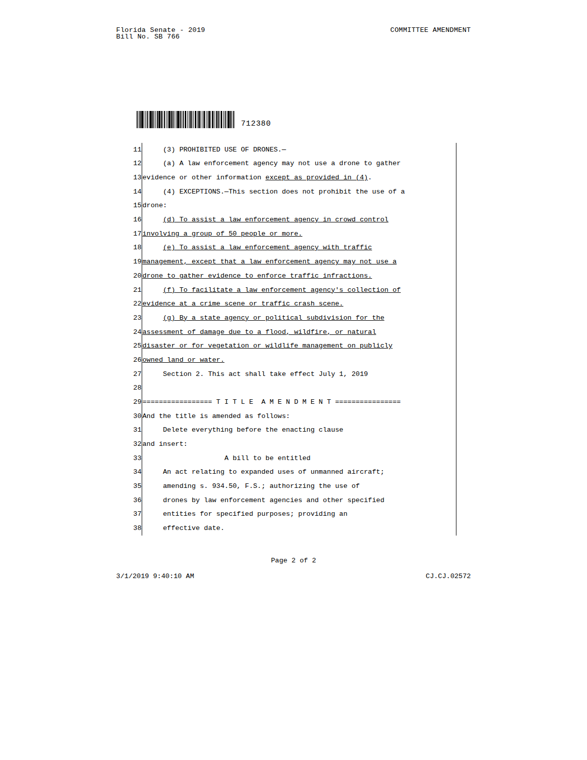Florida Senate - 2019 Bill No. SB 766
COMMITTEE AMENDMENT
712380
| 11 | | (3) PROHIBITED USE OF DRONES.— |
| 12 | | (a) A law enforcement agency may not use a drone to gather |
| 13 | | evidence or other information except as provided in (4) . |
| 14 | | (4) EXCEPTIONS.—This section does not prohibit the use of a |
| 15 | | drone: |
| 16 | | (d) To assist a law enforcement agency in crowd control |
| 17 | | involving a group of 50 people or more. |
| 18 | | (e) To assist a law enforcement agency with traffic |
| 19 | | management, except that a law enforcement agency may not use a |
| 20 | | drone to gather evidence to enforce traffic infractions. |
| 21 | | (f) To facilitate a law enforcement agency's collection of |
| 22 | | evidence at a crime scene or traffic crash scene. |
| 23 | | (g) By a state agency or political subdivision for the |
| 24 | | assessment of damage due to a flood, wildfire, or natural |
| 25 | | disaster or for vegetation or wildlife management on publicly |
| 26 | | owned land or water. |
| 27 | | Section 2. This act shall take effect July 1, 2019 |
| 28 | | |
| 29 | | ================= T I T L E A M E N D M E N T ================ |
| 30 | | And the title is amended as follows: |
| 31 | | Delete everything before the enacting clause |
| 32 | | and insert: |
| 33 | | A bill to be entitled |
| 34 | | An act relating to expanded uses of unmanned aircraft; |
| 35 | | amending s. 934.50, F.S.; authorizing the use of |
| 36 | | drones by law enforcement agencies and other specified |
| 37 | | entities for specified purposes; providing an |
| 38 | | effective date. |
Page 2 of 2
3/1/2019 9:40:10 AM
CJ.CJ.02572